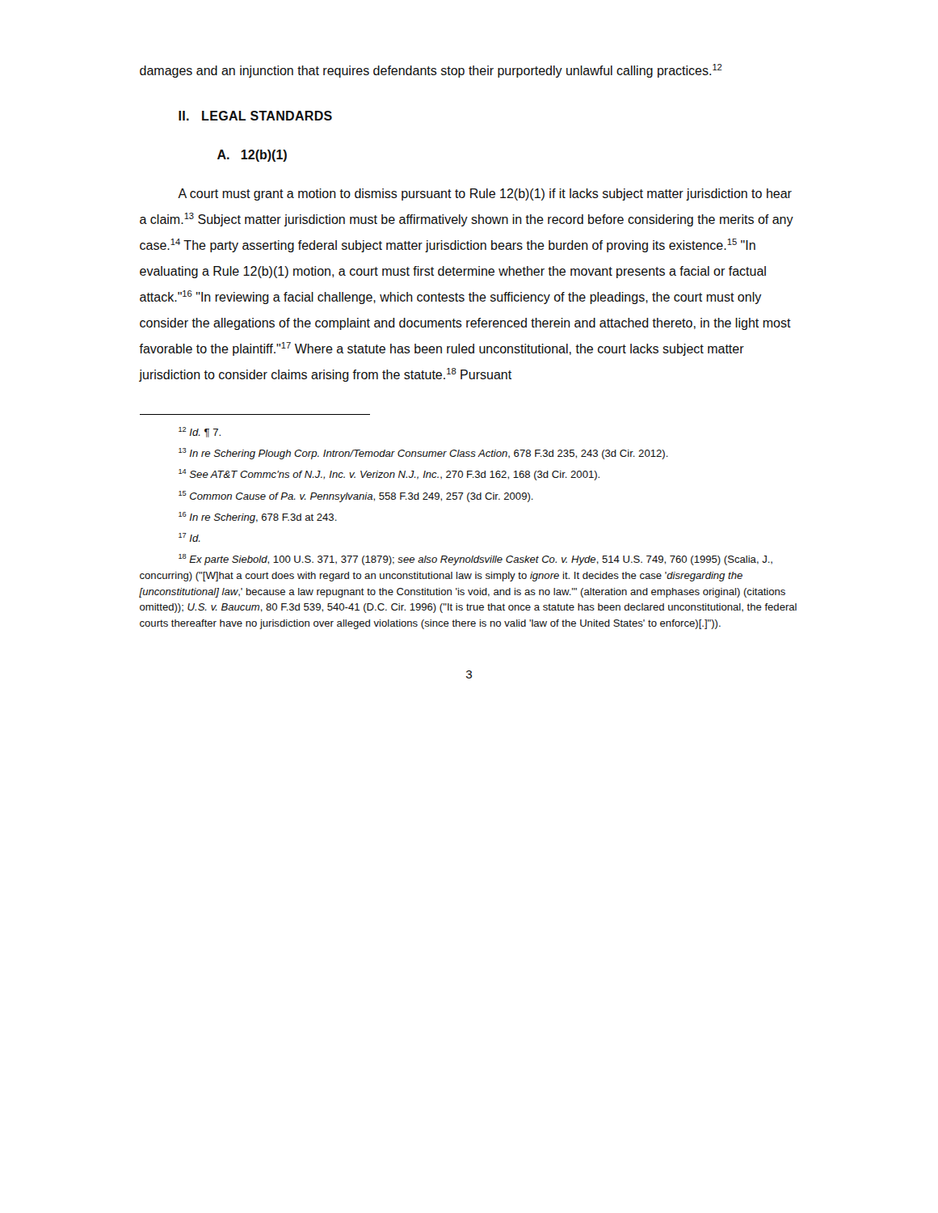damages and an injunction that requires defendants stop their purportedly unlawful calling practices.12
II. LEGAL STANDARDS
A. 12(b)(1)
A court must grant a motion to dismiss pursuant to Rule 12(b)(1) if it lacks subject matter jurisdiction to hear a claim.13 Subject matter jurisdiction must be affirmatively shown in the record before considering the merits of any case.14 The party asserting federal subject matter jurisdiction bears the burden of proving its existence.15 "In evaluating a Rule 12(b)(1) motion, a court must first determine whether the movant presents a facial or factual attack."16 "In reviewing a facial challenge, which contests the sufficiency of the pleadings, the court must only consider the allegations of the complaint and documents referenced therein and attached thereto, in the light most favorable to the plaintiff."17 Where a statute has been ruled unconstitutional, the court lacks subject matter jurisdiction to consider claims arising from the statute.18 Pursuant
12 Id. ¶ 7.
13 In re Schering Plough Corp. Intron/Temodar Consumer Class Action, 678 F.3d 235, 243 (3d Cir. 2012).
14 See AT&T Commc'ns of N.J., Inc. v. Verizon N.J., Inc., 270 F.3d 162, 168 (3d Cir. 2001).
15 Common Cause of Pa. v. Pennsylvania, 558 F.3d 249, 257 (3d Cir. 2009).
16 In re Schering, 678 F.3d at 243.
17 Id.
18 Ex parte Siebold, 100 U.S. 371, 377 (1879); see also Reynoldsville Casket Co. v. Hyde, 514 U.S. 749, 760 (1995) (Scalia, J., concurring) ("[W]hat a court does with regard to an unconstitutional law is simply to ignore it. It decides the case 'disregarding the [unconstitutional] law,' because a law repugnant to the Constitution 'is void, and is as no law.'" (alteration and emphases original) (citations omitted)); U.S. v. Baucum, 80 F.3d 539, 540-41 (D.C. Cir. 1996) ("It is true that once a statute has been declared unconstitutional, the federal courts thereafter have no jurisdiction over alleged violations (since there is no valid 'law of the United States' to enforce)[.]")).
3